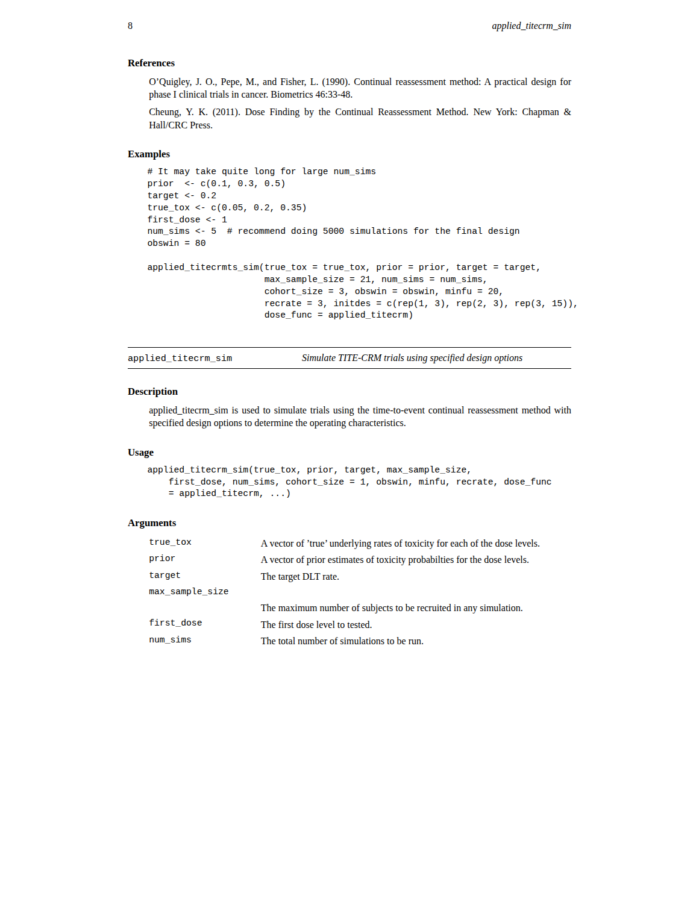8 applied_titecrm_sim
References
O’Quigley, J. O., Pepe, M., and Fisher, L. (1990). Continual reassessment method: A practical design for phase I clinical trials in cancer. Biometrics 46:33-48.
Cheung, Y. K. (2011). Dose Finding by the Continual Reassessment Method. New York: Chapman & Hall/CRC Press.
Examples
# It may take quite long for large num_sims
prior  <- c(0.1, 0.3, 0.5)
target <- 0.2
true_tox <- c(0.05, 0.2, 0.35)
first_dose <- 1
num_sims <- 5  # recommend doing 5000 simulations for the final design
obswin = 80

applied_titecrmts_sim(true_tox = true_tox, prior = prior, target = target,
                      max_sample_size = 21, num_sims = num_sims,
                      cohort_size = 3, obswin = obswin, minfu = 20,
                      recrate = 3, initdes = c(rep(1, 3), rep(2, 3), rep(3, 15)),
                      dose_func = applied_titecrm)
applied_titecrm_sim Simulate TITE-CRM trials using specified design options
Description
applied_titecrm_sim is used to simulate trials using the time-to-event continual reassessment method with specified design options to determine the operating characteristics.
Usage
applied_titecrm_sim(true_tox, prior, target, max_sample_size,
    first_dose, num_sims, cohort_size = 1, obswin, minfu, recrate, dose_func
    = applied_titecrm, ...)
Arguments
true_tox
A vector of ’true’ underlying rates of toxicity for each of the dose levels.
prior
A vector of prior estimates of toxicity probabilties for the dose levels.
target
The target DLT rate.
max_sample_size
The maximum number of subjects to be recruited in any simulation.
first_dose
The first dose level to tested.
num_sims
The total number of simulations to be run.